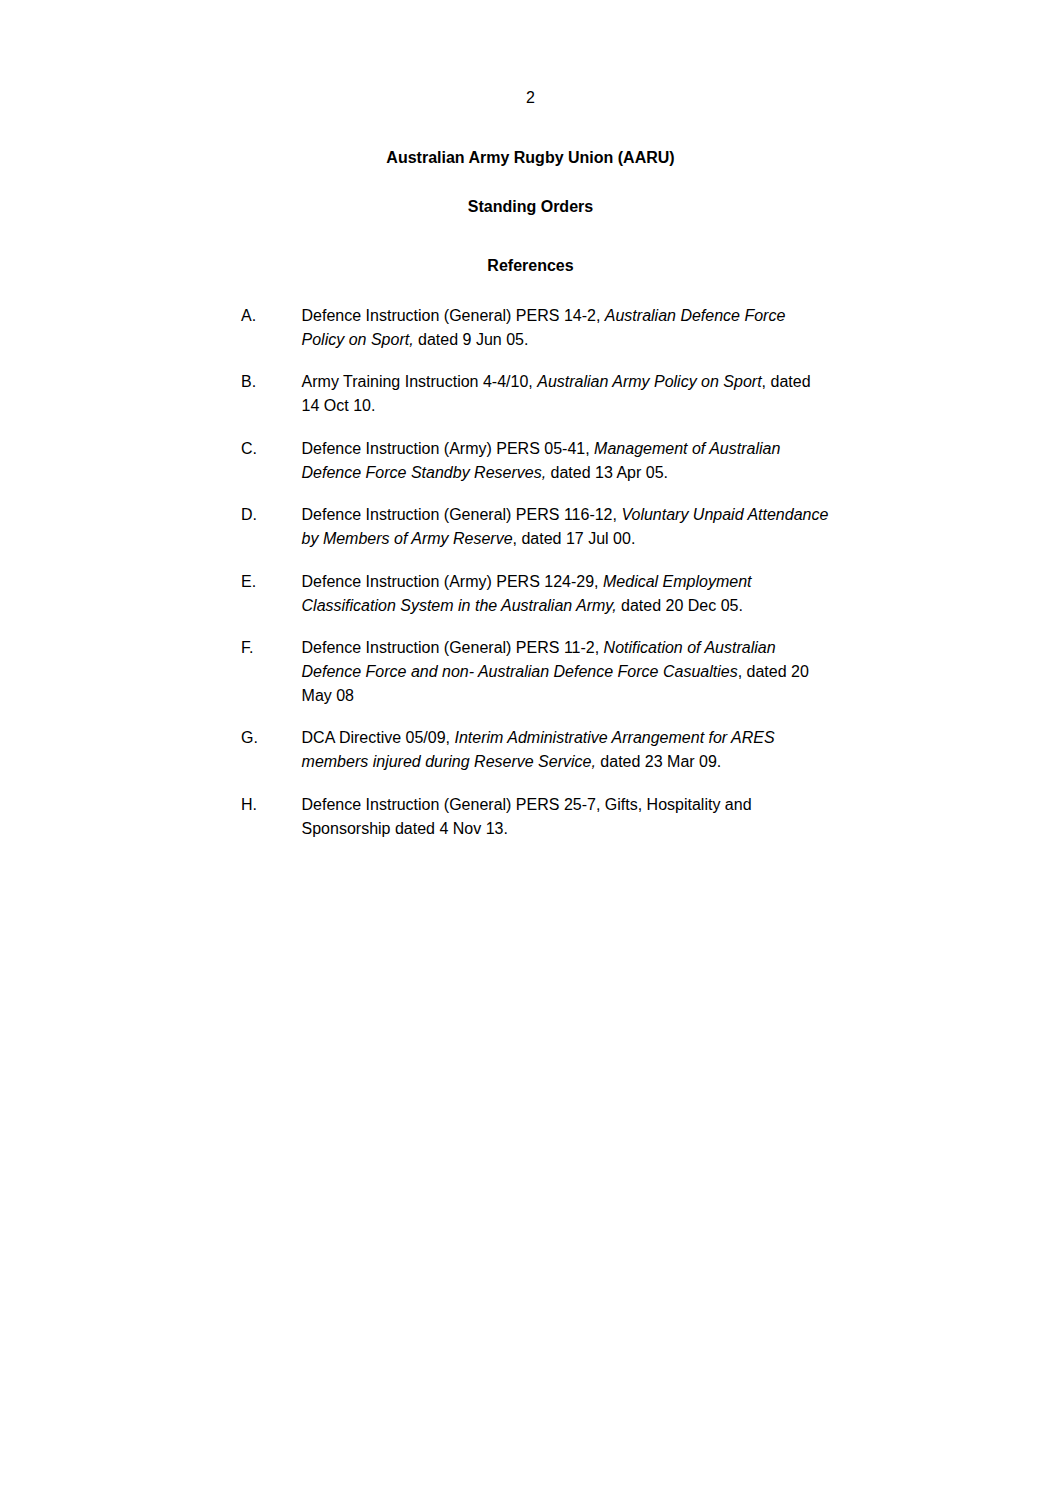2
Australian Army Rugby Union (AARU)
Standing Orders
References
A. Defence Instruction (General) PERS 14-2, Australian Defence Force Policy on Sport, dated 9 Jun 05.
B. Army Training Instruction 4-4/10, Australian Army Policy on Sport, dated 14 Oct 10.
C. Defence Instruction (Army) PERS 05-41, Management of Australian Defence Force Standby Reserves, dated 13 Apr 05.
D. Defence Instruction (General) PERS 116-12, Voluntary Unpaid Attendance by Members of Army Reserve, dated 17 Jul 00.
E. Defence Instruction (Army) PERS 124-29, Medical Employment Classification System in the Australian Army, dated 20 Dec 05.
F. Defence Instruction (General) PERS 11-2, Notification of Australian Defence Force and non- Australian Defence Force Casualties, dated 20 May 08
G. DCA Directive 05/09, Interim Administrative Arrangement for ARES members injured during Reserve Service, dated 23 Mar 09.
H. Defence Instruction (General) PERS 25-7, Gifts, Hospitality and Sponsorship dated 4 Nov 13.